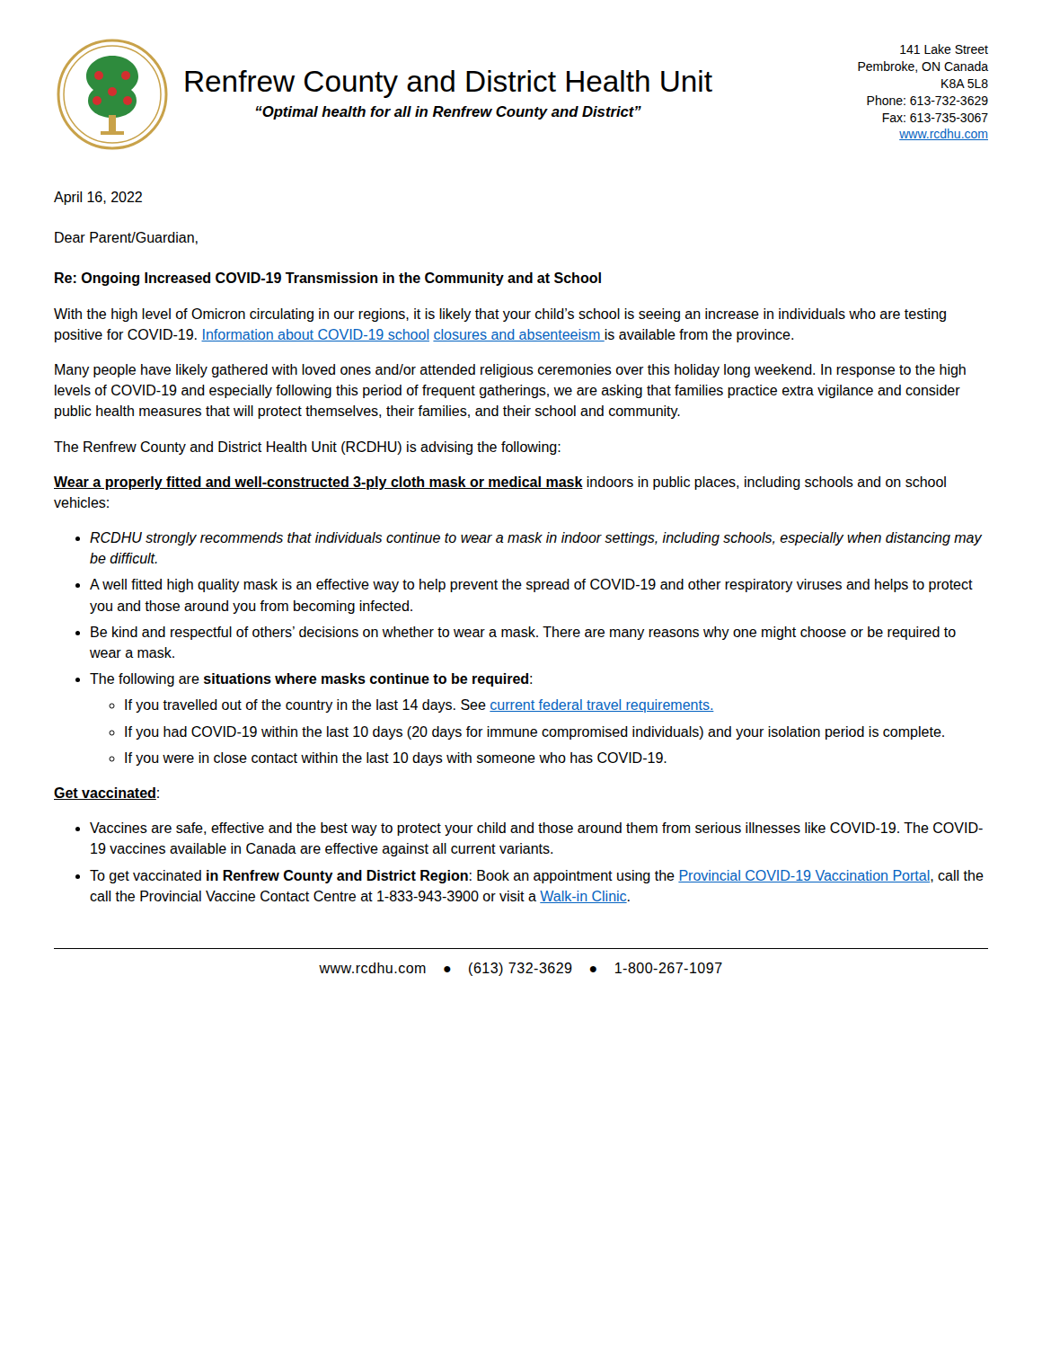Renfrew County and District Health Unit
“Optimal health for all in Renfrew County and District”
141 Lake Street
Pembroke, ON Canada
K8A 5L8
Phone: 613-732-3629
Fax: 613-735-3067
www.rcdhu.com
April 16, 2022
Dear Parent/Guardian,
Re: Ongoing Increased COVID-19 Transmission in the Community and at School
With the high level of Omicron circulating in our regions, it is likely that your child’s school is seeing an increase in individuals who are testing positive for COVID-19. Information about COVID-19 school closures and absenteeism is available from the province.
Many people have likely gathered with loved ones and/or attended religious ceremonies over this holiday long weekend. In response to the high levels of COVID-19 and especially following this period of frequent gatherings, we are asking that families practice extra vigilance and consider public health measures that will protect themselves, their families, and their school and community.
The Renfrew County and District Health Unit (RCDHU) is advising the following:
Wear a properly fitted and well-constructed 3-ply cloth mask or medical mask indoors in public places, including schools and on school vehicles:
RCDHU strongly recommends that individuals continue to wear a mask in indoor settings, including schools, especially when distancing may be difficult.
A well fitted high quality mask is an effective way to help prevent the spread of COVID-19 and other respiratory viruses and helps to protect you and those around you from becoming infected.
Be kind and respectful of others’ decisions on whether to wear a mask. There are many reasons why one might choose or be required to wear a mask.
The following are situations where masks continue to be required:
If you travelled out of the country in the last 14 days. See current federal travel requirements.
If you had COVID-19 within the last 10 days (20 days for immune compromised individuals) and your isolation period is complete.
If you were in close contact within the last 10 days with someone who has COVID-19.
Get vaccinated:
Vaccines are safe, effective and the best way to protect your child and those around them from serious illnesses like COVID-19. The COVID-19 vaccines available in Canada are effective against all current variants.
To get vaccinated in Renfrew County and District Region: Book an appointment using the Provincial COVID-19 Vaccination Portal, call the call the Provincial Vaccine Contact Centre at 1-833-943-3900 or visit a Walk-in Clinic.
www.rcdhu.com●(613) 732-3629●1-800-267-1097